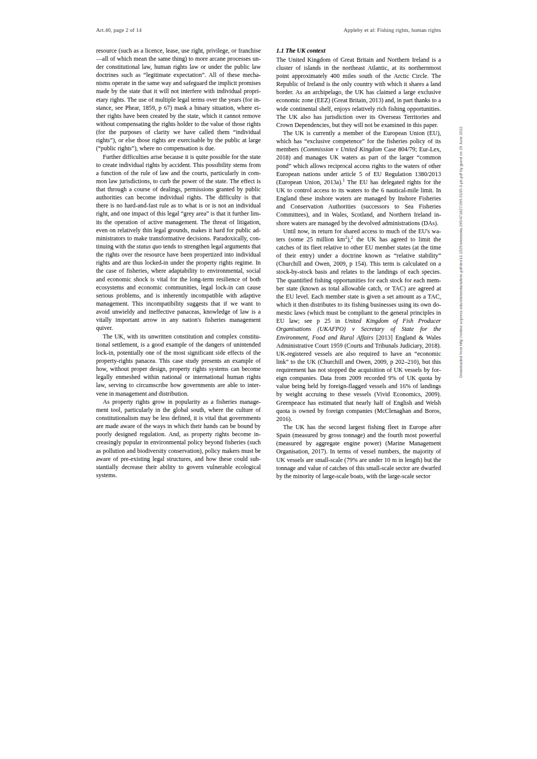Art.40, page 2 of 14 Appleby et al: Fishing rights, human rights
Downloaded from http://online.ucpress.edu/elementa/article-pdf/doi/10.1525/elementa.295/471627/295-5195-3-pb.pdf by guest on 29 June 2022
resource (such as a licence, lease, use right, privilege, or franchise—all of which mean the same thing) to more arcane processes under constitutional law, human rights law or under the public law doctrines such as “legitimate expectation”. All of these mechanisms operate in the same way and safeguard the implicit promises made by the state that it will not interfere with individual proprietary rights. The use of multiple legal terms over the years (for instance, see Phear, 1859, p 67) mask a binary situation, where either rights have been created by the state, which it cannot remove without compensating the rights holder to the value of those rights (for the purposes of clarity we have called them “individual rights”), or else those rights are exercisable by the public at large (“public rights”), where no compensation is due.
Further difficulties arise because it is quite possible for the state to create individual rights by accident. This possibility stems from a function of the rule of law and the courts, particularly in common law jurisdictions, to curb the power of the state. The effect is that through a course of dealings, permissions granted by public authorities can become individual rights. The difficulty is that there is no hard-and-fast rule as to what is or is not an individual right, and one impact of this legal “grey area” is that it further limits the operation of active management. The threat of litigation, even on relatively thin legal grounds, makes it hard for public administrators to make transformative decisions. Paradoxically, continuing with the status quo tends to strengthen legal arguments that the rights over the resource have been propertized into individual rights and are thus locked-in under the property rights regime. In the case of fisheries, where adaptability to environmental, social and economic shock is vital for the long-term resilience of both ecosystems and economic communities, legal lock-in can cause serious problems, and is inherently incompatible with adaptive management. This incompatibility suggests that if we want to avoid unwieldy and ineffective panaceas, knowledge of law is a vitally important arrow in any nation's fisheries management quiver.
The UK, with its unwritten constitution and complex constitutional settlement, is a good example of the dangers of unintended lock-in, potentially one of the most significant side effects of the property-rights panacea. This case study presents an example of how, without proper design, property rights systems can become legally enmeshed within national or international human rights law, serving to circumscribe how governments are able to intervene in management and distribution.
As property rights grow in popularity as a fisheries management tool, particularly in the global south, where the culture of constitutionalism may be less defined, it is vital that governments are made aware of the ways in which their hands can be bound by poorly designed regulation. And, as property rights become increasingly popular in environmental policy beyond fisheries (such as pollution and biodiversity conservation), policy makers must be aware of pre-existing legal structures, and how these could substantially decrease their ability to govern vulnerable ecological systems.
1.1 The UK context
The United Kingdom of Great Britain and Northern Ireland is a cluster of islands in the northeast Atlantic, at its northernmost point approximately 400 miles south of the Arctic Circle. The Republic of Ireland is the only country with which it shares a land border. As an archipelago, the UK has claimed a large exclusive economic zone (EEZ) (Great Britain, 2013) and, in part thanks to a wide continental shelf, enjoys relatively rich fishing opportunities. The UK also has jurisdiction over its Overseas Territories and Crown Dependencies, but they will not be examined in this paper.
The UK is currently a member of the European Union (EU), which has “exclusive competence” for the fisheries policy of its members (Commission v United Kingdom Case 804/79; Eur-Lex, 2018) and manages UK waters as part of the larger “common pond” which allows reciprocal access rights to the waters of other European nations under article 5 of EU Regulation 1380/2013 (European Union, 2013a).1 The EU has delegated rights for the UK to control access to its waters to the 6 nautical-mile limit. In England these inshore waters are managed by Inshore Fisheries and Conservation Authorities (successors to Sea Fisheries Committees), and in Wales, Scotland, and Northern Ireland inshore waters are managed by the devolved administrations (DAs).
Until now, in return for shared access to much of the EU's waters (some 25 million km2),2 the UK has agreed to limit the catches of its fleet relative to other EU member states (at the time of their entry) under a doctrine known as “relative stability” (Churchill and Owen, 2009, p 154). This term is calculated on a stock-by-stock basis and relates to the landings of each species. The quantified fishing opportunities for each stock for each member state (known as total allowable catch, or TAC) are agreed at the EU level. Each member state is given a set amount as a TAC, which it then distributes to its fishing businesses using its own domestic laws (which must be compliant to the general principles in EU law; see p 25 in United Kingdom of Fish Producer Organisations (UKAFPO) v Secretary of State for the Environment, Food and Rural Affairs [2013] England & Wales Administrative Court 1959 (Courts and Tribunals Judiciary, 2018). UK-registered vessels are also required to have an “economic link” to the UK (Churchill and Owen, 2009, p 202–210), but this requirement has not stopped the acquisition of UK vessels by foreign companies. Data from 2009 recorded 9% of UK quota by value being held by foreign-flagged vessels and 16% of landings by weight accruing to these vessels (Vivid Economics, 2009). Greenpeace has estimated that nearly half of English and Welsh quota is owned by foreign companies (McClenaghan and Boros, 2016).
The UK has the second largest fishing fleet in Europe after Spain (measured by gross tonnage) and the fourth most powerful (measured by aggregate engine power) (Marine Management Organisation, 2017). In terms of vessel numbers, the majority of UK vessels are small-scale (79% are under 10 m in length) but the tonnage and value of catches of this small-scale sector are dwarfed by the minority of large-scale boats, with the large-scale sector